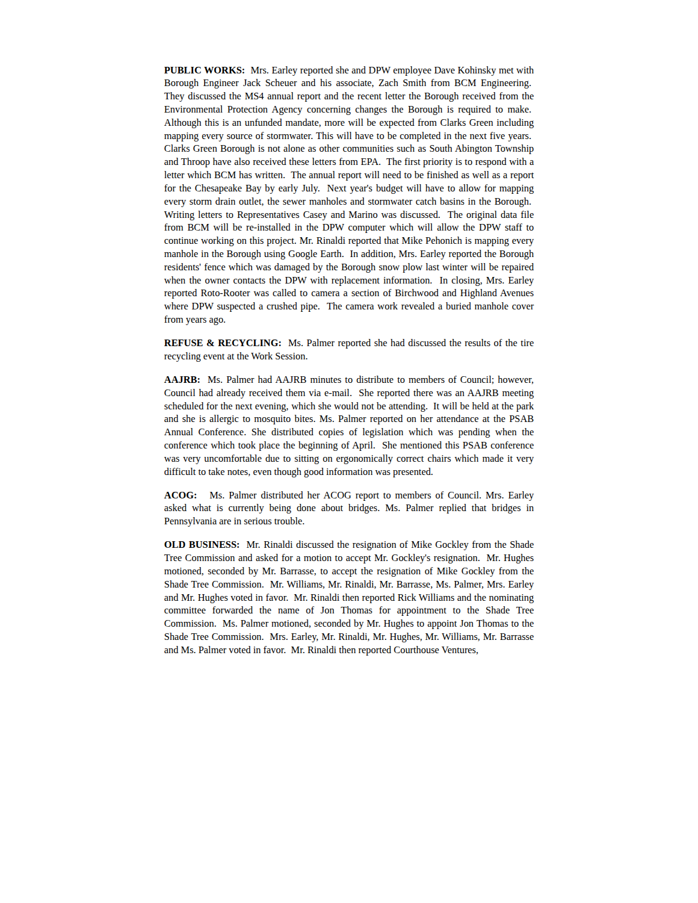PUBLIC WORKS: Mrs. Earley reported she and DPW employee Dave Kohinsky met with Borough Engineer Jack Scheuer and his associate, Zach Smith from BCM Engineering. They discussed the MS4 annual report and the recent letter the Borough received from the Environmental Protection Agency concerning changes the Borough is required to make. Although this is an unfunded mandate, more will be expected from Clarks Green including mapping every source of stormwater. This will have to be completed in the next five years. Clarks Green Borough is not alone as other communities such as South Abington Township and Throop have also received these letters from EPA. The first priority is to respond with a letter which BCM has written. The annual report will need to be finished as well as a report for the Chesapeake Bay by early July. Next year's budget will have to allow for mapping every storm drain outlet, the sewer manholes and stormwater catch basins in the Borough. Writing letters to Representatives Casey and Marino was discussed. The original data file from BCM will be re-installed in the DPW computer which will allow the DPW staff to continue working on this project. Mr. Rinaldi reported that Mike Pehonich is mapping every manhole in the Borough using Google Earth. In addition, Mrs. Earley reported the Borough residents' fence which was damaged by the Borough snow plow last winter will be repaired when the owner contacts the DPW with replacement information. In closing, Mrs. Earley reported Roto-Rooter was called to camera a section of Birchwood and Highland Avenues where DPW suspected a crushed pipe. The camera work revealed a buried manhole cover from years ago.
REFUSE & RECYCLING: Ms. Palmer reported she had discussed the results of the tire recycling event at the Work Session.
AAJRB: Ms. Palmer had AAJRB minutes to distribute to members of Council; however, Council had already received them via e-mail. She reported there was an AAJRB meeting scheduled for the next evening, which she would not be attending. It will be held at the park and she is allergic to mosquito bites. Ms. Palmer reported on her attendance at the PSAB Annual Conference. She distributed copies of legislation which was pending when the conference which took place the beginning of April. She mentioned this PSAB conference was very uncomfortable due to sitting on ergonomically correct chairs which made it very difficult to take notes, even though good information was presented.
ACOG: Ms. Palmer distributed her ACOG report to members of Council. Mrs. Earley asked what is currently being done about bridges. Ms. Palmer replied that bridges in Pennsylvania are in serious trouble.
OLD BUSINESS: Mr. Rinaldi discussed the resignation of Mike Gockley from the Shade Tree Commission and asked for a motion to accept Mr. Gockley's resignation. Mr. Hughes motioned, seconded by Mr. Barrasse, to accept the resignation of Mike Gockley from the Shade Tree Commission. Mr. Williams, Mr. Rinaldi, Mr. Barrasse, Ms. Palmer, Mrs. Earley and Mr. Hughes voted in favor. Mr. Rinaldi then reported Rick Williams and the nominating committee forwarded the name of Jon Thomas for appointment to the Shade Tree Commission. Ms. Palmer motioned, seconded by Mr. Hughes to appoint Jon Thomas to the Shade Tree Commission. Mrs. Earley, Mr. Rinaldi, Mr. Hughes, Mr. Williams, Mr. Barrasse and Ms. Palmer voted in favor. Mr. Rinaldi then reported Courthouse Ventures,